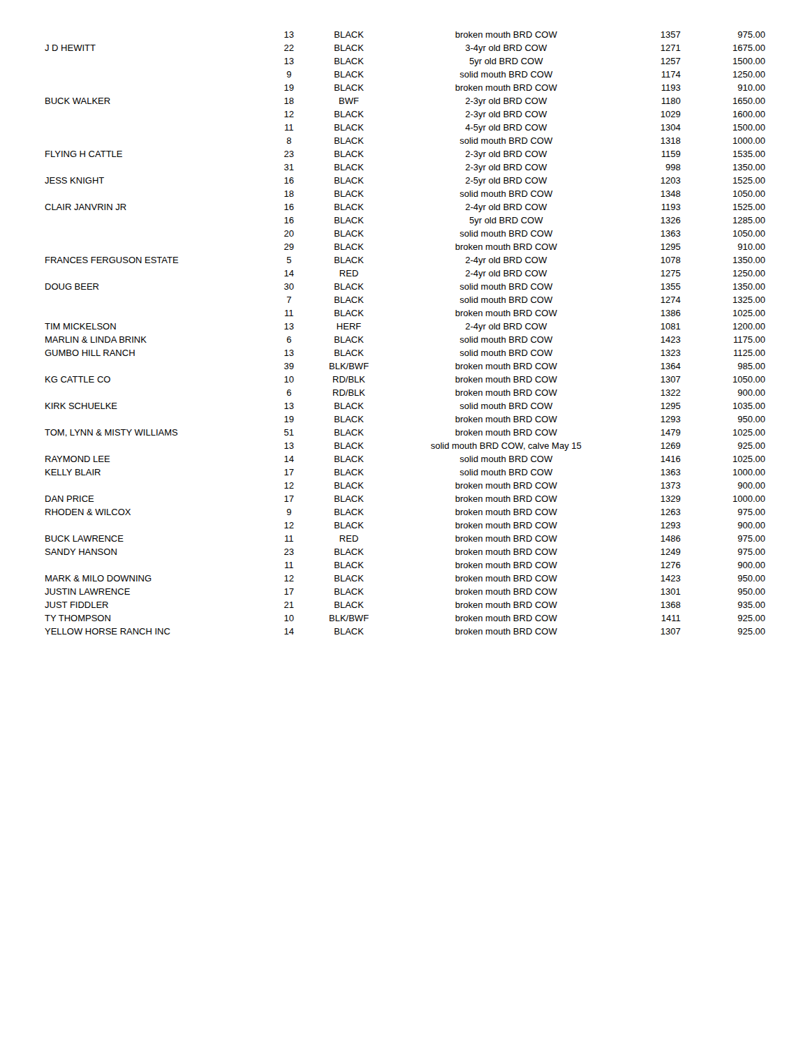| | 13 | BLACK | broken mouth BRD COW | 1357 | 975.00 |
| J D HEWITT | 22 | BLACK | 3-4yr old BRD COW | 1271 | 1675.00 |
| | 13 | BLACK | 5yr old BRD COW | 1257 | 1500.00 |
| | 9 | BLACK | solid mouth BRD COW | 1174 | 1250.00 |
| | 19 | BLACK | broken mouth BRD COW | 1193 | 910.00 |
| BUCK WALKER | 18 | BWF | 2-3yr old BRD COW | 1180 | 1650.00 |
| | 12 | BLACK | 2-3yr old BRD COW | 1029 | 1600.00 |
| | 11 | BLACK | 4-5yr old BRD COW | 1304 | 1500.00 |
| | 8 | BLACK | solid mouth BRD COW | 1318 | 1000.00 |
| FLYING H CATTLE | 23 | BLACK | 2-3yr old BRD COW | 1159 | 1535.00 |
| | 31 | BLACK | 2-3yr old BRD COW | 998 | 1350.00 |
| JESS KNIGHT | 16 | BLACK | 2-5yr old BRD COW | 1203 | 1525.00 |
| | 18 | BLACK | solid mouth BRD COW | 1348 | 1050.00 |
| CLAIR JANVRIN JR | 16 | BLACK | 2-4yr old BRD COW | 1193 | 1525.00 |
| | 16 | BLACK | 5yr old BRD COW | 1326 | 1285.00 |
| | 20 | BLACK | solid mouth BRD COW | 1363 | 1050.00 |
| | 29 | BLACK | broken mouth BRD COW | 1295 | 910.00 |
| FRANCES FERGUSON ESTATE | 5 | BLACK | 2-4yr old BRD COW | 1078 | 1350.00 |
| | 14 | RED | 2-4yr old BRD COW | 1275 | 1250.00 |
| DOUG BEER | 30 | BLACK | solid mouth BRD COW | 1355 | 1350.00 |
| | 7 | BLACK | solid mouth BRD COW | 1274 | 1325.00 |
| | 11 | BLACK | broken mouth BRD COW | 1386 | 1025.00 |
| TIM MICKELSON | 13 | HERF | 2-4yr old BRD COW | 1081 | 1200.00 |
| MARLIN & LINDA BRINK | 6 | BLACK | solid mouth BRD COW | 1423 | 1175.00 |
| GUMBO HILL RANCH | 13 | BLACK | solid mouth BRD COW | 1323 | 1125.00 |
| | 39 | BLK/BWF | broken mouth BRD COW | 1364 | 985.00 |
| KG CATTLE CO | 10 | RD/BLK | broken mouth BRD COW | 1307 | 1050.00 |
| | 6 | RD/BLK | broken mouth BRD COW | 1322 | 900.00 |
| KIRK SCHUELKE | 13 | BLACK | solid mouth BRD COW | 1295 | 1035.00 |
| | 19 | BLACK | broken mouth BRD COW | 1293 | 950.00 |
| TOM, LYNN & MISTY WILLIAMS | 51 | BLACK | broken mouth BRD COW | 1479 | 1025.00 |
| | 13 | BLACK | solid mouth BRD COW, calve May 15 | 1269 | 925.00 |
| RAYMOND LEE | 14 | BLACK | solid mouth BRD COW | 1416 | 1025.00 |
| KELLY BLAIR | 17 | BLACK | solid mouth BRD COW | 1363 | 1000.00 |
| | 12 | BLACK | broken mouth BRD COW | 1373 | 900.00 |
| DAN PRICE | 17 | BLACK | broken mouth BRD COW | 1329 | 1000.00 |
| RHODEN & WILCOX | 9 | BLACK | broken mouth BRD COW | 1263 | 975.00 |
| | 12 | BLACK | broken mouth BRD COW | 1293 | 900.00 |
| BUCK LAWRENCE | 11 | RED | broken mouth BRD COW | 1486 | 975.00 |
| SANDY HANSON | 23 | BLACK | broken mouth BRD COW | 1249 | 975.00 |
| | 11 | BLACK | broken mouth BRD COW | 1276 | 900.00 |
| MARK & MILO DOWNING | 12 | BLACK | broken mouth BRD COW | 1423 | 950.00 |
| JUSTIN LAWRENCE | 17 | BLACK | broken mouth BRD COW | 1301 | 950.00 |
| JUST FIDDLER | 21 | BLACK | broken mouth BRD COW | 1368 | 935.00 |
| TY THOMPSON | 10 | BLK/BWF | broken mouth BRD COW | 1411 | 925.00 |
| YELLOW HORSE RANCH INC | 14 | BLACK | broken mouth BRD COW | 1307 | 925.00 |